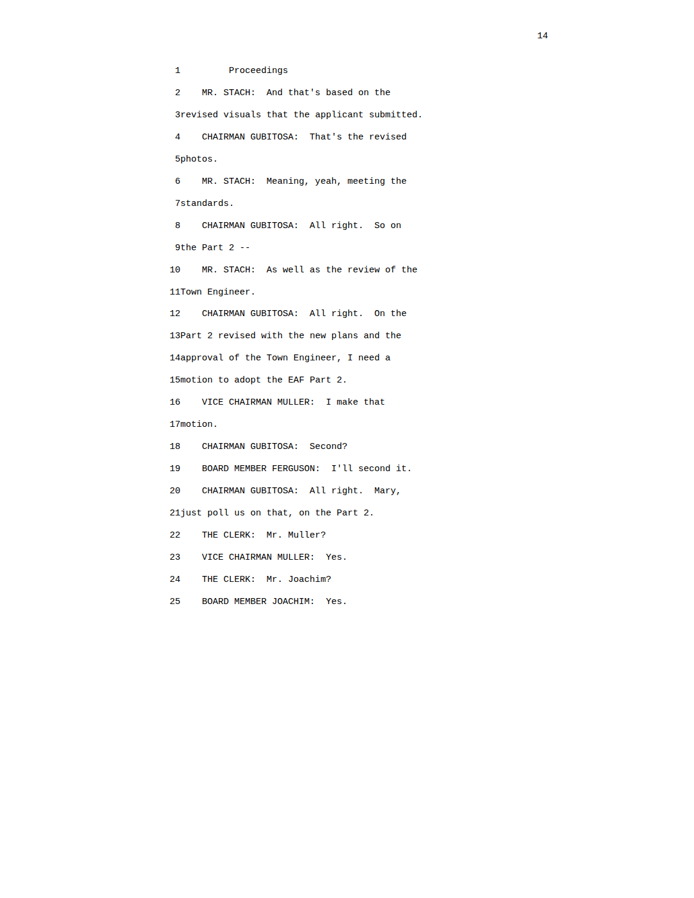14
| 1 | Proceedings |
| 2 | MR. STACH: And that's based on the |
| 3 | revised visuals that the applicant submitted. |
| 4 | CHAIRMAN GUBITOSA: That's the revised |
| 5 | photos. |
| 6 | MR. STACH: Meaning, yeah, meeting the |
| 7 | standards. |
| 8 | CHAIRMAN GUBITOSA: All right. So on |
| 9 | the Part 2 -- |
| 10 | MR. STACH: As well as the review of the |
| 11 | Town Engineer. |
| 12 | CHAIRMAN GUBITOSA: All right. On the |
| 13 | Part 2 revised with the new plans and the |
| 14 | approval of the Town Engineer, I need a |
| 15 | motion to adopt the EAF Part 2. |
| 16 | VICE CHAIRMAN MULLER: I make that |
| 17 | motion. |
| 18 | CHAIRMAN GUBITOSA: Second? |
| 19 | BOARD MEMBER FERGUSON: I'll second it. |
| 20 | CHAIRMAN GUBITOSA: All right. Mary, |
| 21 | just poll us on that, on the Part 2. |
| 22 | THE CLERK: Mr. Muller? |
| 23 | VICE CHAIRMAN MULLER: Yes. |
| 24 | THE CLERK: Mr. Joachim? |
| 25 | BOARD MEMBER JOACHIM: Yes. |